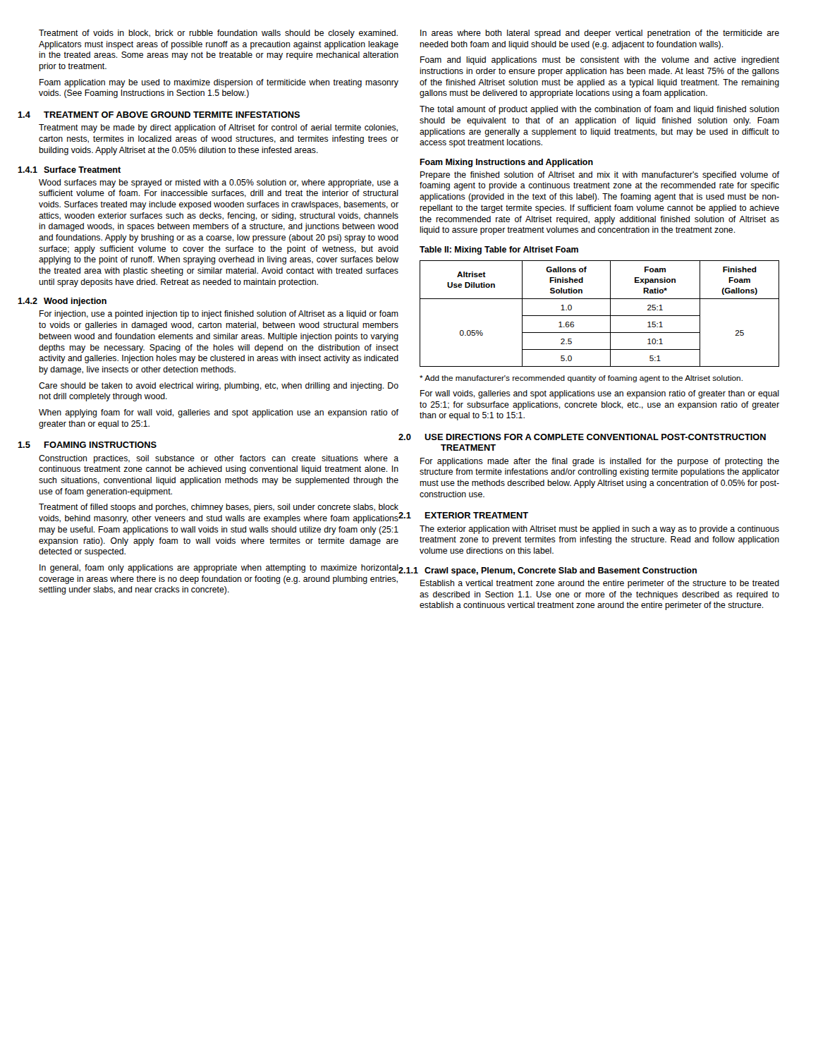Treatment of voids in block, brick or rubble foundation walls should be closely examined. Applicators must inspect areas of possible runoff as a precaution against application leakage in the treated areas. Some areas may not be treatable or may require mechanical alteration prior to treatment.
Foam application may be used to maximize dispersion of termiticide when treating masonry voids. (See Foaming Instructions in Section 1.5 below.)
1.4 TREATMENT OF ABOVE GROUND TERMITE INFESTATIONS
Treatment may be made by direct application of Altriset for control of aerial termite colonies, carton nests, termites in localized areas of wood structures, and termites infesting trees or building voids. Apply Altriset at the 0.05% dilution to these infested areas.
1.4.1 Surface Treatment
Wood surfaces may be sprayed or misted with a 0.05% solution or, where appropriate, use a sufficient volume of foam. For inaccessible surfaces, drill and treat the interior of structural voids. Surfaces treated may include exposed wooden surfaces in crawlspaces, basements, or attics, wooden exterior surfaces such as decks, fencing, or siding, structural voids, channels in damaged woods, in spaces between members of a structure, and junctions between wood and foundations. Apply by brushing or as a coarse, low pressure (about 20 psi) spray to wood surface; apply sufficient volume to cover the surface to the point of wetness, but avoid applying to the point of runoff. When spraying overhead in living areas, cover surfaces below the treated area with plastic sheeting or similar material. Avoid contact with treated surfaces until spray deposits have dried. Retreat as needed to maintain protection.
1.4.2 Wood injection
For injection, use a pointed injection tip to inject finished solution of Altriset as a liquid or foam to voids or galleries in damaged wood, carton material, between wood structural members between wood and foundation elements and similar areas. Multiple injection points to varying depths may be necessary. Spacing of the holes will depend on the distribution of insect activity and galleries. Injection holes may be clustered in areas with insect activity as indicated by damage, live insects or other detection methods.
Care should be taken to avoid electrical wiring, plumbing, etc, when drilling and injecting. Do not drill completely through wood.
When applying foam for wall void, galleries and spot application use an expansion ratio of greater than or equal to 25:1.
1.5 FOAMING INSTRUCTIONS
Construction practices, soil substance or other factors can create situations where a continuous treatment zone cannot be achieved using conventional liquid treatment alone. In such situations, conventional liquid application methods may be supplemented through the use of foam generation-equipment.
Treatment of filled stoops and porches, chimney bases, piers, soil under concrete slabs, block voids, behind masonry, other veneers and stud walls are examples where foam applications may be useful. Foam applications to wall voids in stud walls should utilize dry foam only (25:1 expansion ratio). Only apply foam to wall voids where termites or termite damage are detected or suspected.
In general, foam only applications are appropriate when attempting to maximize horizontal coverage in areas where there is no deep foundation or footing (e.g. around plumbing entries, settling under slabs, and near cracks in concrete).
In areas where both lateral spread and deeper vertical penetration of the termiticide are needed both foam and liquid should be used (e.g. adjacent to foundation walls).
Foam and liquid applications must be consistent with the volume and active ingredient instructions in order to ensure proper application has been made. At least 75% of the gallons of the finished Altriset solution must be applied as a typical liquid treatment. The remaining gallons must be delivered to appropriate locations using a foam application.
The total amount of product applied with the combination of foam and liquid finished solution should be equivalent to that of an application of liquid finished solution only. Foam applications are generally a supplement to liquid treatments, but may be used in difficult to access spot treatment locations.
Foam Mixing Instructions and Application
Prepare the finished solution of Altriset and mix it with manufacturer's specified volume of foaming agent to provide a continuous treatment zone at the recommended rate for specific applications (provided in the text of this label). The foaming agent that is used must be non-repellant to the target termite species. If sufficient foam volume cannot be applied to achieve the recommended rate of Altriset required, apply additional finished solution of Altriset as liquid to assure proper treatment volumes and concentration in the treatment zone.
Table II: Mixing Table for Altriset Foam
| Altriset Use Dilution | Gallons of Finished Solution | Foam Expansion Ratio* | Finished Foam (Gallons) |
| --- | --- | --- | --- |
| 0.05% | 1.0 | 25:1 | 25 |
| 1.66 | 15:1 |
| 2.5 | 10:1 |
| 5.0 | 5:1 |
* Add the manufacturer's recommended quantity of foaming agent to the Altriset solution.
For wall voids, galleries and spot applications use an expansion ratio of greater than or equal to 25:1; for subsurface applications, concrete block, etc., use an expansion ratio of greater than or equal to 5:1 to 15:1.
2.0 USE DIRECTIONS FOR A COMPLETE CONVENTIONAL POST-CONTSTRUCTION TREATMENT
For applications made after the final grade is installed for the purpose of protecting the structure from termite infestations and/or controlling existing termite populations the applicator must use the methods described below. Apply Altriset using a concentration of 0.05% for post-construction use.
2.1 EXTERIOR TREATMENT
The exterior application with Altriset must be applied in such a way as to provide a continuous treatment zone to prevent termites from infesting the structure. Read and follow application volume use directions on this label.
2.1.1 Crawl space, Plenum, Concrete Slab and Basement Construction
Establish a vertical treatment zone around the entire perimeter of the structure to be treated as described in Section 1.1. Use one or more of the techniques described as required to establish a continuous vertical treatment zone around the entire perimeter of the structure.